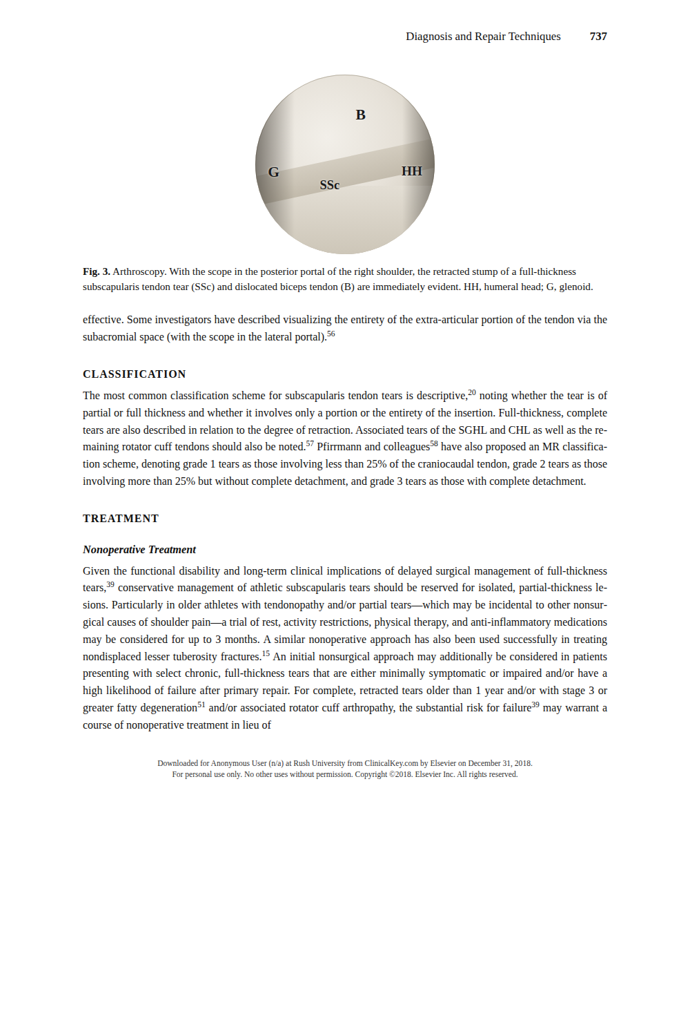Diagnosis and Repair Techniques 737
B G SSc HH
Fig. 3. Arthroscopy. With the scope in the posterior portal of the right shoulder, the retracted stump of a full-thickness subscapularis tendon tear (SSc) and dislocated biceps tendon (B) are immediately evident. HH, humeral head; G, glenoid.
effective. Some investigators have described visualizing the entirety of the extra-articular portion of the tendon via the subacromial space (with the scope in the lateral portal).56
Classification
The most common classification scheme for subscapularis tendon tears is descriptive,20 noting whether the tear is of partial or full thickness and whether it involves only a portion or the entirety of the insertion. Full-thickness, complete tears are also described in relation to the degree of retraction. Associated tears of the SGHL and CHL as well as the remaining rotator cuff tendons should also be noted.57 Pfirrmann and colleagues58 have also proposed an MR classification scheme, denoting grade 1 tears as those involving less than 25% of the craniocaudal tendon, grade 2 tears as those involving more than 25% but without complete detachment, and grade 3 tears as those with complete detachment.
Treatment
Nonoperative Treatment
Given the functional disability and long-term clinical implications of delayed surgical management of full-thickness tears,39 conservative management of athletic subscapularis tears should be reserved for isolated, partial-thickness lesions. Particularly in older athletes with tendonopathy and/or partial tears—which may be incidental to other nonsurgical causes of shoulder pain—a trial of rest, activity restrictions, physical therapy, and anti-inflammatory medications may be considered for up to 3 months. A similar nonoperative approach has also been used successfully in treating nondisplaced lesser tuberosity fractures.15 An initial nonsurgical approach may additionally be considered in patients presenting with select chronic, full-thickness tears that are either minimally symptomatic or impaired and/or have a high likelihood of failure after primary repair. For complete, retracted tears older than 1 year and/or with stage 3 or greater fatty degeneration51 and/or associated rotator cuff arthropathy, the substantial risk for failure39 may warrant a course of nonoperative treatment in lieu of
Downloaded for Anonymous User (n/a) at Rush University from ClinicalKey.com by Elsevier on December 31, 2018.
For personal use only. No other uses without permission. Copyright ©2018. Elsevier Inc. All rights reserved.